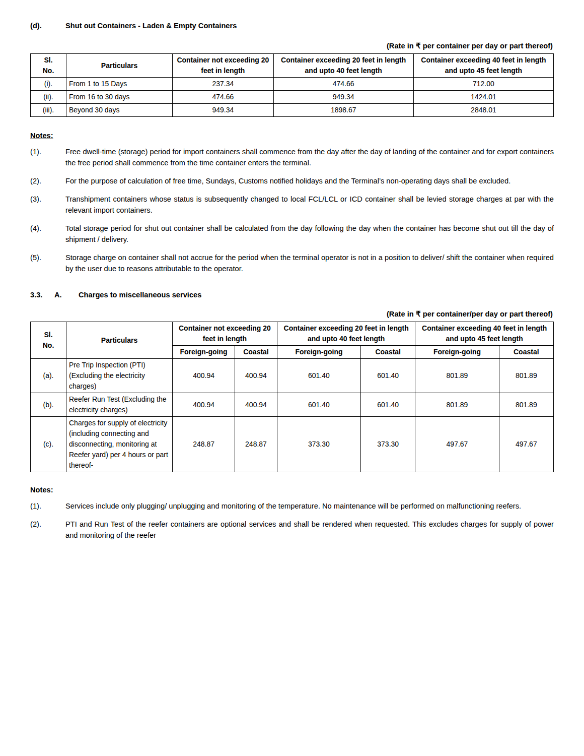(d). Shut out Containers - Laden & Empty Containers
(Rate in ₹ per container per day or part thereof)
| Sl. No. | Particulars | Container not exceeding 20 feet in length | Container exceeding 20 feet in length and upto 40 feet length | Container exceeding 40 feet in length and upto 45 feet length |
| --- | --- | --- | --- | --- |
| (i). | From 1 to 15 Days | 237.34 | 474.66 | 712.00 |
| (ii). | From 16 to 30 days | 474.66 | 949.34 | 1424.01 |
| (iii). | Beyond 30 days | 949.34 | 1898.67 | 2848.01 |
Notes:
(1). Free dwell-time (storage) period for import containers shall commence from the day after the day of landing of the container and for export containers the free period shall commence from the time container enters the terminal.
(2). For the purpose of calculation of free time, Sundays, Customs notified holidays and the Terminal’s non-operating days shall be excluded.
(3). Transhipment containers whose status is subsequently changed to local FCL/LCL or ICD container shall be levied storage charges at par with the relevant import containers.
(4). Total storage period for shut out container shall be calculated from the day following the day when the container has become shut out till the day of shipment / delivery.
(5). Storage charge on container shall not accrue for the period when the terminal operator is not in a position to deliver/ shift the container when required by the user due to reasons attributable to the operator.
3.3. A. Charges to miscellaneous services
(Rate in ₹ per container/per day or part thereof)
| Sl. No. | Particulars | Container not exceeding 20 feet in length | Container exceeding 20 feet in length and upto 40 feet length | Container exceeding 40 feet in length and upto 45 feet length |
| --- | --- | --- | --- | --- |
| Foreign-going | Coastal | Foreign-going | Coastal | Foreign-going | Coastal |
| (a). | Pre Trip Inspection (PTI) (Excluding the electricity charges) | 400.94 | 400.94 | 601.40 | 601.40 | 801.89 | 801.89 |
| (b). | Reefer Run Test (Excluding the electricity charges) | 400.94 | 400.94 | 601.40 | 601.40 | 801.89 | 801.89 |
| (c). | Charges for supply of electricity (including connecting and disconnecting, monitoring at Reefer yard) per 4 hours or part thereof- | 248.87 | 248.87 | 373.30 | 373.30 | 497.67 | 497.67 |
Notes:
(1). Services include only plugging/ unplugging and monitoring of the temperature. No maintenance will be performed on malfunctioning reefers.
(2). PTI and Run Test of the reefer containers are optional services and shall be rendered when requested. This excludes charges for supply of power and monitoring of the reefer